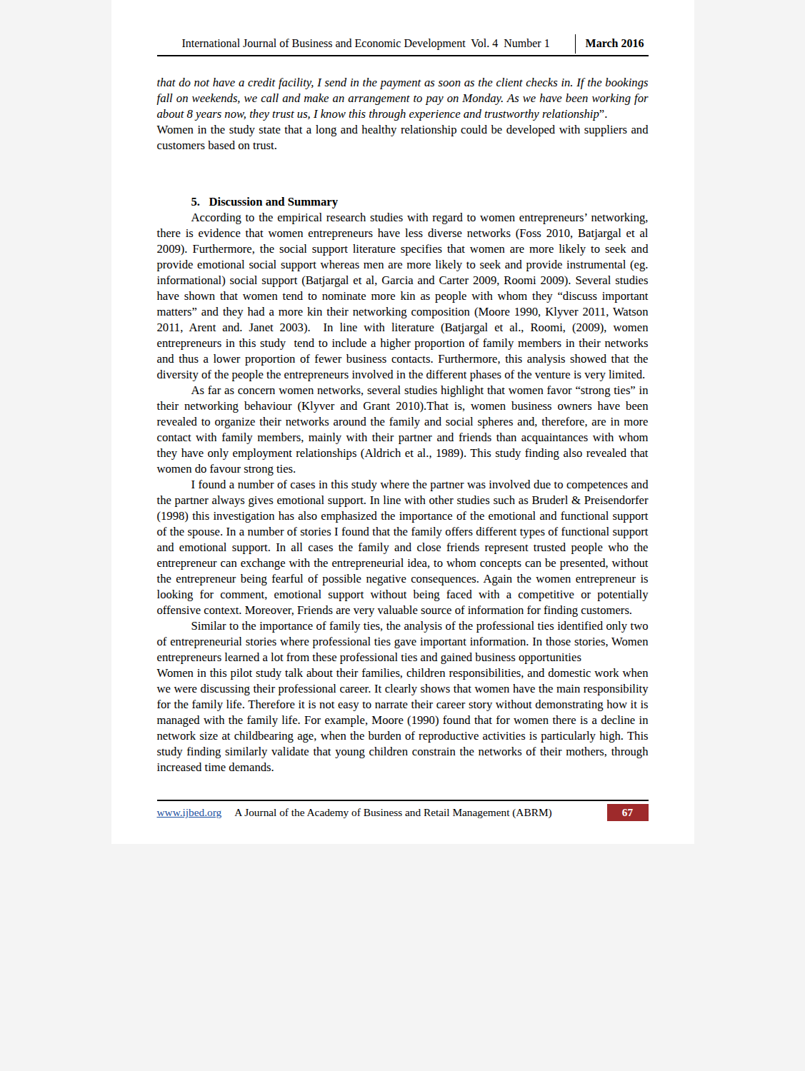International Journal of Business and Economic Development Vol. 4 Number 1
March 2016
that do not have a credit facility, I send in the payment as soon as the client checks in. If the bookings fall on weekends, we call and make an arrangement to pay on Monday. As we have been working for about 8 years now, they trust us, I know this through experience and trustworthy relationship”.
Women in the study state that a long and healthy relationship could be developed with suppliers and customers based on trust.
5. Discussion and Summary
According to the empirical research studies with regard to women entrepreneurs’ networking, there is evidence that women entrepreneurs have less diverse networks (Foss 2010, Batjargal et al 2009). Furthermore, the social support literature specifies that women are more likely to seek and provide emotional social support whereas men are more likely to seek and provide instrumental (eg. informational) social support (Batjargal et al, Garcia and Carter 2009, Roomi 2009). Several studies have shown that women tend to nominate more kin as people with whom they “discuss important matters” and they had a more kin their networking composition (Moore 1990, Klyver 2011, Watson 2011, Arent and. Janet 2003). In line with literature (Batjargal et al., Roomi, (2009), women entrepreneurs in this study tend to include a higher proportion of family members in their networks and thus a lower proportion of fewer business contacts. Furthermore, this analysis showed that the diversity of the people the entrepreneurs involved in the different phases of the venture is very limited.
As far as concern women networks, several studies highlight that women favor “strong ties” in their networking behaviour (Klyver and Grant 2010).That is, women business owners have been revealed to organize their networks around the family and social spheres and, therefore, are in more contact with family members, mainly with their partner and friends than acquaintances with whom they have only employment relationships (Aldrich et al., 1989). This study finding also revealed that women do favour strong ties.
I found a number of cases in this study where the partner was involved due to competences and the partner always gives emotional support. In line with other studies such as Bruderl & Preisendorfer (1998) this investigation has also emphasized the importance of the emotional and functional support of the spouse. In a number of stories I found that the family offers different types of functional support and emotional support. In all cases the family and close friends represent trusted people who the entrepreneur can exchange with the entrepreneurial idea, to whom concepts can be presented, without the entrepreneur being fearful of possible negative consequences. Again the women entrepreneur is looking for comment, emotional support without being faced with a competitive or potentially offensive context. Moreover, Friends are very valuable source of information for finding customers.
Similar to the importance of family ties, the analysis of the professional ties identified only two of entrepreneurial stories where professional ties gave important information. In those stories, Women entrepreneurs learned a lot from these professional ties and gained business opportunities
Women in this pilot study talk about their families, children responsibilities, and domestic work when we were discussing their professional career. It clearly shows that women have the main responsibility for the family life. Therefore it is not easy to narrate their career story without demonstrating how it is managed with the family life. For example, Moore (1990) found that for women there is a decline in network size at childbearing age, when the burden of reproductive activities is particularly high. This study finding similarly validate that young children constrain the networks of their mothers, through increased time demands.
www.ijbed.org A Journal of the Academy of Business and Retail Management (ABRM) 67